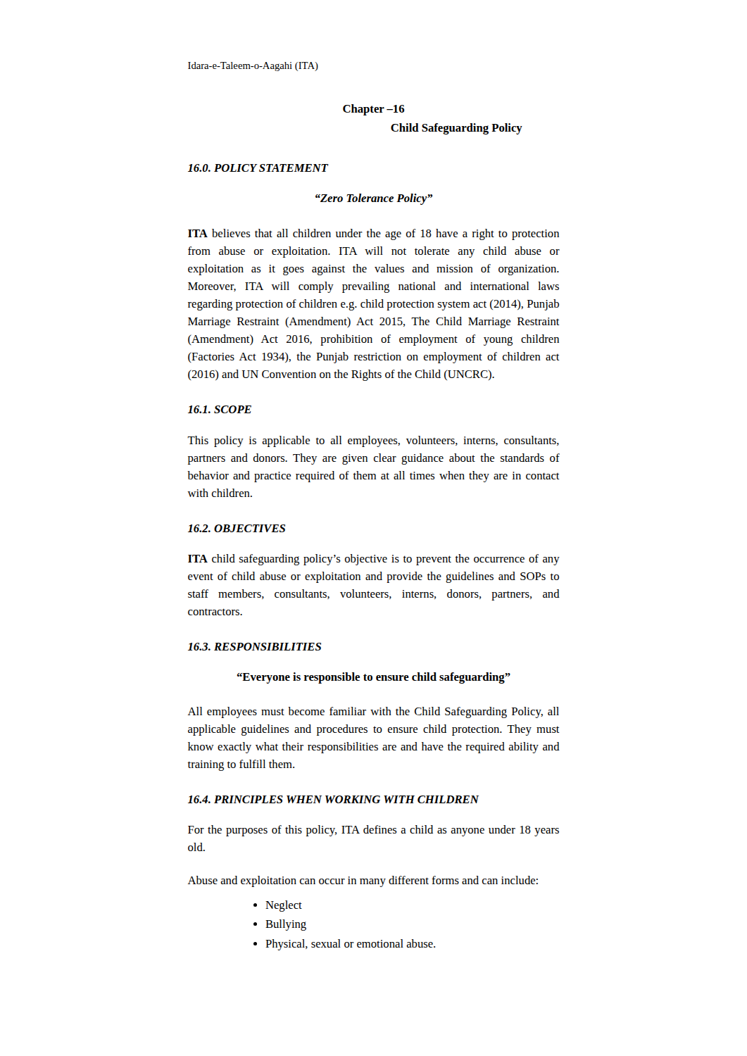Idara-e-Taleem-o-Aagahi (ITA)
Chapter –16
Child Safeguarding Policy
16.0. POLICY STATEMENT
“Zero Tolerance Policy”
ITA believes that all children under the age of 18 have a right to protection from abuse or exploitation. ITA will not tolerate any child abuse or exploitation as it goes against the values and mission of organization. Moreover, ITA will comply prevailing national and international laws regarding protection of children e.g. child protection system act (2014), Punjab Marriage Restraint (Amendment) Act 2015, The Child Marriage Restraint (Amendment) Act 2016, prohibition of employment of young children (Factories Act 1934), the Punjab restriction on employment of children act (2016) and UN Convention on the Rights of the Child (UNCRC).
16.1. SCOPE
This policy is applicable to all employees, volunteers, interns, consultants, partners and donors. They are given clear guidance about the standards of behavior and practice required of them at all times when they are in contact with children.
16.2. OBJECTIVES
ITA child safeguarding policy’s objective is to prevent the occurrence of any event of child abuse or exploitation and provide the guidelines and SOPs to staff members, consultants, volunteers, interns, donors, partners, and contractors.
16.3. RESPONSIBILITIES
“Everyone is responsible to ensure child safeguarding”
All employees must become familiar with the Child Safeguarding Policy, all applicable guidelines and procedures to ensure child protection. They must know exactly what their responsibilities are and have the required ability and training to fulfill them.
16.4. PRINCIPLES WHEN WORKING WITH CHILDREN
For the purposes of this policy, ITA defines a child as anyone under 18 years old.
Abuse and exploitation can occur in many different forms and can include:
Neglect
Bullying
Physical, sexual or emotional abuse.